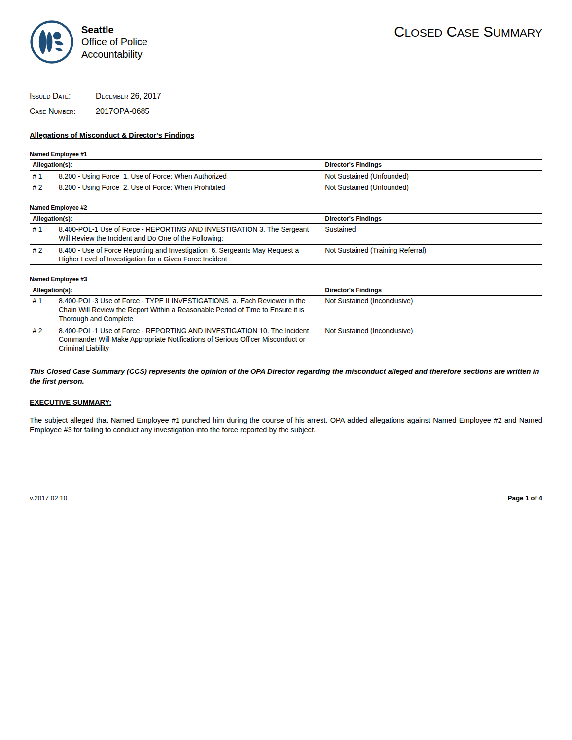Seattle
Office of Police
Accountability
CLOSED CASE SUMMARY
Issued Date: December 26, 2017
Case Number: 2017OPA-0685
Allegations of Misconduct & Director's Findings
Named Employee #1
| Allegation(s): | Director's Findings |
| --- | --- |
| # 1 | 8.200 - Using Force 1. Use of Force: When Authorized | Not Sustained (Unfounded) |
| # 2 | 8.200 - Using Force 2. Use of Force: When Prohibited | Not Sustained (Unfounded) |
Named Employee #2
| Allegation(s): | Director's Findings |
| --- | --- |
| # 1 | 8.400-POL-1 Use of Force - REPORTING AND INVESTIGATION 3. The Sergeant Will Review the Incident and Do One of the Following: | Sustained |
| # 2 | 8.400 - Use of Force Reporting and Investigation 6. Sergeants May Request a Higher Level of Investigation for a Given Force Incident | Not Sustained (Training Referral) |
Named Employee #3
| Allegation(s): | Director's Findings |
| --- | --- |
| # 1 | 8.400-POL-3 Use of Force - TYPE II INVESTIGATIONS a. Each Reviewer in the Chain Will Review the Report Within a Reasonable Period of Time to Ensure it is Thorough and Complete | Not Sustained (Inconclusive) |
| # 2 | 8.400-POL-1 Use of Force - REPORTING AND INVESTIGATION 10. The Incident Commander Will Make Appropriate Notifications of Serious Officer Misconduct or Criminal Liability | Not Sustained (Inconclusive) |
This Closed Case Summary (CCS) represents the opinion of the OPA Director regarding the misconduct alleged and therefore sections are written in the first person.
EXECUTIVE SUMMARY:
The subject alleged that Named Employee #1 punched him during the course of his arrest. OPA added allegations against Named Employee #2 and Named Employee #3 for failing to conduct any investigation into the force reported by the subject.
v.2017 02 10 Page 1 of 4